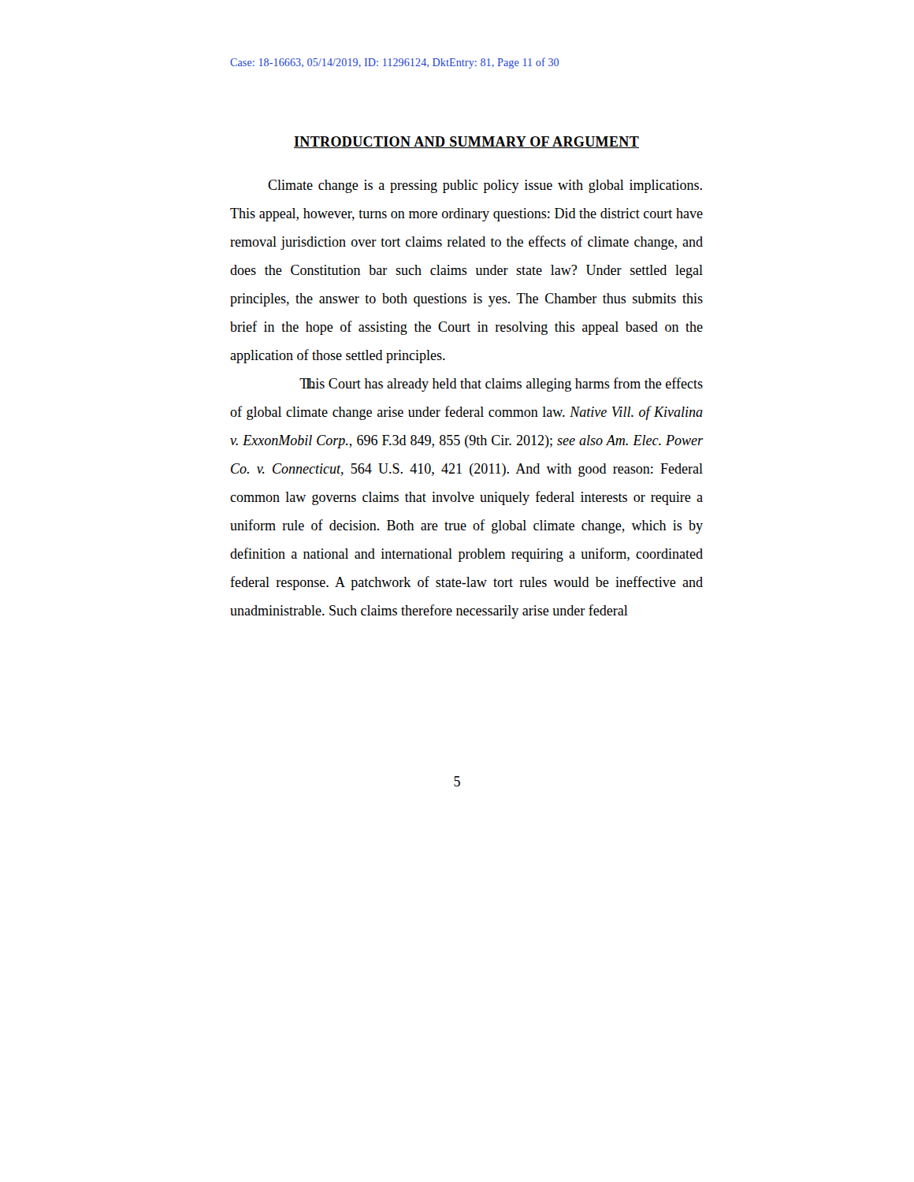Case: 18-16663, 05/14/2019, ID: 11296124, DktEntry: 81, Page 11 of 30
INTRODUCTION AND SUMMARY OF ARGUMENT
Climate change is a pressing public policy issue with global implications. This appeal, however, turns on more ordinary questions: Did the district court have removal jurisdiction over tort claims related to the effects of climate change, and does the Constitution bar such claims under state law? Under settled legal principles, the answer to both questions is yes. The Chamber thus submits this brief in the hope of assisting the Court in resolving this appeal based on the application of those settled principles.
I. This Court has already held that claims alleging harms from the effects of global climate change arise under federal common law. Native Vill. of Kivalina v. ExxonMobil Corp., 696 F.3d 849, 855 (9th Cir. 2012); see also Am. Elec. Power Co. v. Connecticut, 564 U.S. 410, 421 (2011). And with good reason: Federal common law governs claims that involve uniquely federal interests or require a uniform rule of decision. Both are true of global climate change, which is by definition a national and international problem requiring a uniform, coordinated federal response. A patchwork of state-law tort rules would be ineffective and unadministrable. Such claims therefore necessarily arise under federal
5